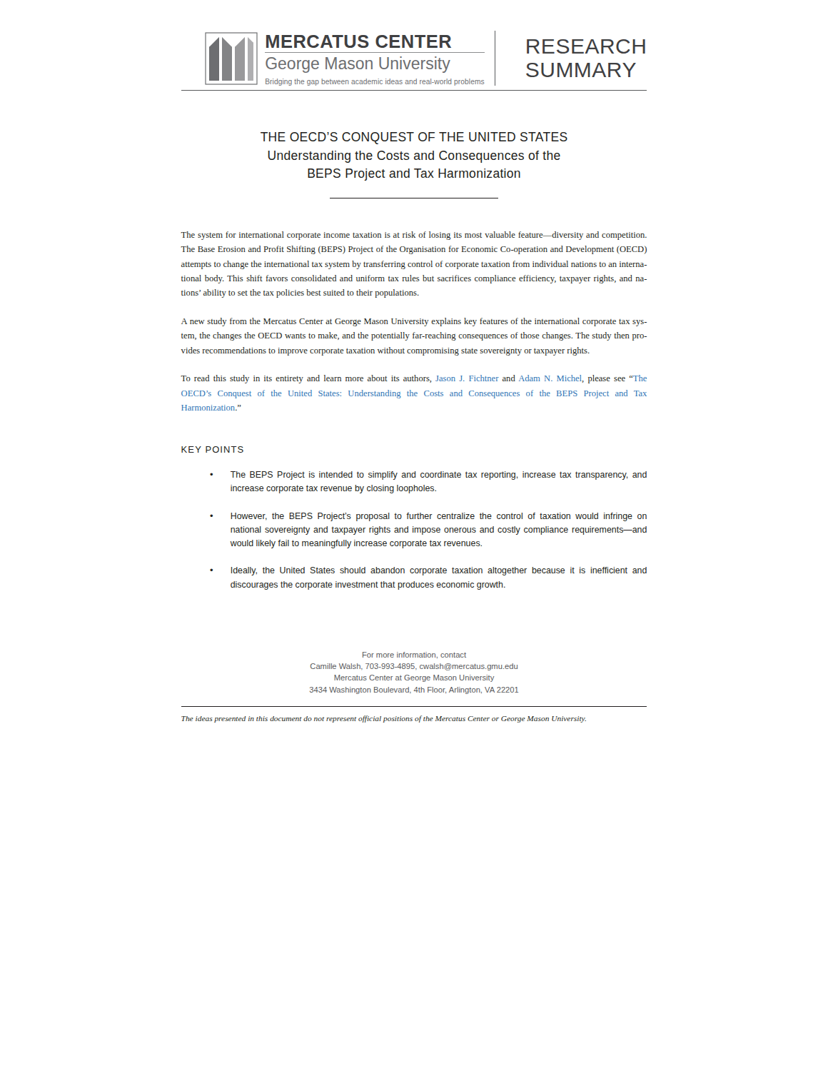Mercatus Center
George Mason University
Bridging the gap between academic ideas and real-world problems
Research
Summary
The OECD’s Conquest of the United States Understanding the Costs and Consequences of the
BEPS Project and Tax Harmonization
The system for international corporate income taxation is at risk of losing its most valuable feature—diversity and competition. The Base Erosion and Profit Shifting (BEPS) Project of the Organisation for Economic Co-operation and Development (OECD) attempts to change the international tax system by transferring control of corporate taxation from individual nations to an international body. This shift favors consolidated and uniform tax rules but sacrifices compliance efficiency, taxpayer rights, and nations’ ability to set the tax policies best suited to their populations.
A new study from the Mercatus Center at George Mason University explains key features of the international corporate tax system, the changes the OECD wants to make, and the potentially far-reaching consequences of those changes. The study then provides recommendations to improve corporate taxation without compromising state sovereignty or taxpayer rights.
To read this study in its entirety and learn more about its authors, Jason J. Fichtner and Adam N. Michel, please see “The OECD’s Conquest of the United States: Understanding the Costs and Consequences of the BEPS Project and Tax Harmonization.”
Key Points
The BEPS Project is intended to simplify and coordinate tax reporting, increase tax transparency, and increase corporate tax revenue by closing loopholes.
However, the BEPS Project’s proposal to further centralize the control of taxation would infringe on national sovereignty and taxpayer rights and impose onerous and costly compliance requirements—and would likely fail to meaningfully increase corporate tax revenues.
Ideally, the United States should abandon corporate taxation altogether because it is inefficient and discourages the corporate investment that produces economic growth.
For more information, contact
Camille Walsh, 703-993-4895, cwalsh@mercatus.gmu.edu
Mercatus Center at George Mason University
3434 Washington Boulevard, 4th Floor, Arlington, VA 22201
The ideas presented in this document do not represent official positions of the Mercatus Center or George Mason University.